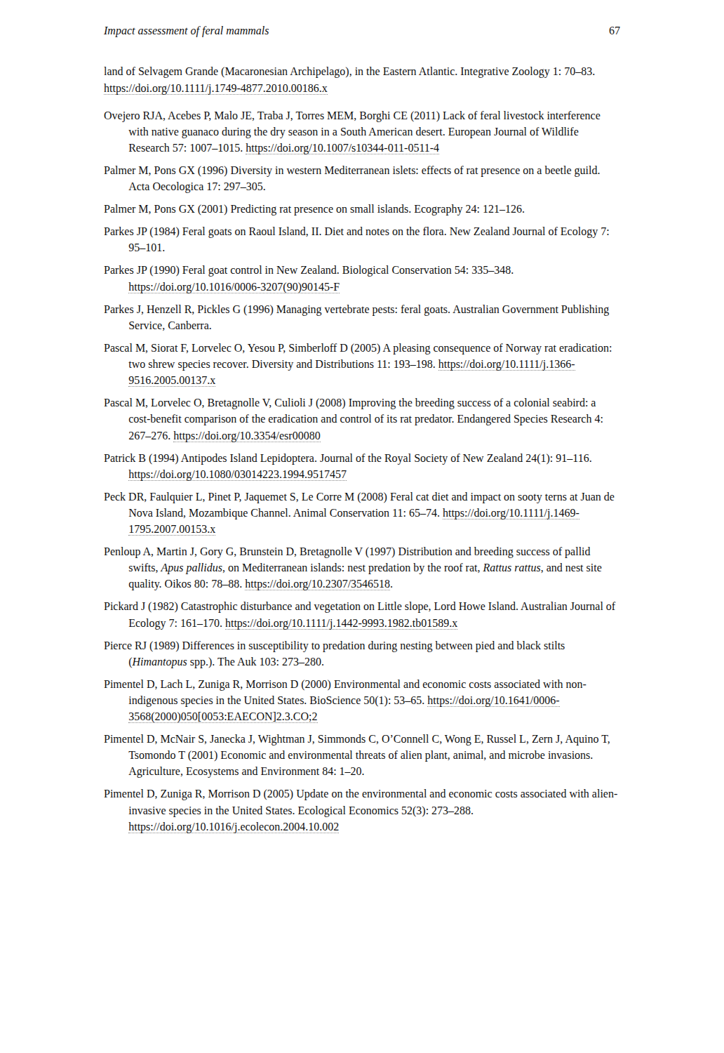Impact assessment of feral mammals 67
land of Selvagem Grande (Macaronesian Archipelago), in the Eastern Atlantic. Integrative Zoology 1: 70–83. https://doi.org/10.1111/j.1749-4877.2010.00186.x
Ovejero RJA, Acebes P, Malo JE, Traba J, Torres MEM, Borghi CE (2011) Lack of feral livestock interference with native guanaco during the dry season in a South American desert. European Journal of Wildlife Research 57: 1007–1015. https://doi.org/10.1007/s10344-011-0511-4
Palmer M, Pons GX (1996) Diversity in western Mediterranean islets: effects of rat presence on a beetle guild. Acta Oecologica 17: 297–305.
Palmer M, Pons GX (2001) Predicting rat presence on small islands. Ecography 24: 121–126.
Parkes JP (1984) Feral goats on Raoul Island, II. Diet and notes on the flora. New Zealand Journal of Ecology 7: 95–101.
Parkes JP (1990) Feral goat control in New Zealand. Biological Conservation 54: 335–348. https://doi.org/10.1016/0006-3207(90)90145-F
Parkes J, Henzell R, Pickles G (1996) Managing vertebrate pests: feral goats. Australian Government Publishing Service, Canberra.
Pascal M, Siorat F, Lorvelec O, Yesou P, Simberloff D (2005) A pleasing consequence of Norway rat eradication: two shrew species recover. Diversity and Distributions 11: 193–198. https://doi.org/10.1111/j.1366-9516.2005.00137.x
Pascal M, Lorvelec O, Bretagnolle V, Culioli J (2008) Improving the breeding success of a colonial seabird: a cost-benefit comparison of the eradication and control of its rat predator. Endangered Species Research 4: 267–276. https://doi.org/10.3354/esr00080
Patrick B (1994) Antipodes Island Lepidoptera. Journal of the Royal Society of New Zealand 24(1): 91–116. https://doi.org/10.1080/03014223.1994.9517457
Peck DR, Faulquier L, Pinet P, Jaquemet S, Le Corre M (2008) Feral cat diet and impact on sooty terns at Juan de Nova Island, Mozambique Channel. Animal Conservation 11: 65–74. https://doi.org/10.1111/j.1469-1795.2007.00153.x
Penloup A, Martin J, Gory G, Brunstein D, Bretagnolle V (1997) Distribution and breeding success of pallid swifts, Apus pallidus, on Mediterranean islands: nest predation by the roof rat, Rattus rattus, and nest site quality. Oikos 80: 78–88. https://doi.org/10.2307/3546518.
Pickard J (1982) Catastrophic disturbance and vegetation on Little slope, Lord Howe Island. Australian Journal of Ecology 7: 161–170. https://doi.org/10.1111/j.1442-9993.1982.tb01589.x
Pierce RJ (1989) Differences in susceptibility to predation during nesting between pied and black stilts (Himantopus spp.). The Auk 103: 273–280.
Pimentel D, Lach L, Zuniga R, Morrison D (2000) Environmental and economic costs associated with non-indigenous species in the United States. BioScience 50(1): 53–65. https://doi.org/10.1641/0006-3568(2000)050[0053:EAECON]2.3.CO;2
Pimentel D, McNair S, Janecka J, Wightman J, Simmonds C, O’Connell C, Wong E, Russel L, Zern J, Aquino T, Tsomondo T (2001) Economic and environmental threats of alien plant, animal, and microbe invasions. Agriculture, Ecosystems and Environment 84: 1–20.
Pimentel D, Zuniga R, Morrison D (2005) Update on the environmental and economic costs associated with alien-invasive species in the United States. Ecological Economics 52(3): 273–288. https://doi.org/10.1016/j.ecolecon.2004.10.002